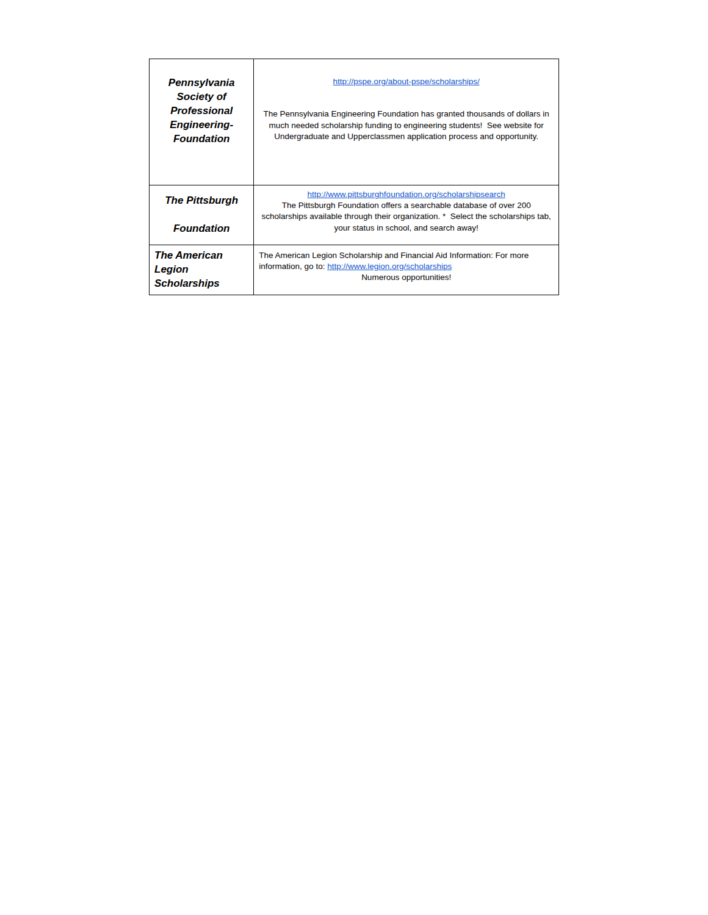| Pennsylvania Society of Professional Engineering-Foundation | http://pspe.org/about-pspe/scholarships/ The Pennsylvania Engineering Foundation has granted thousands of dollars in much needed scholarship funding to engineering students! See website for Undergraduate and Upperclassmen application process and opportunity. |
| The Pittsburgh Foundation | http://www.pittsburghfoundation.org/scholarshipsearch The Pittsburgh Foundation offers a searchable database of over 200 scholarships available through their organization. * Select the scholarships tab, your status in school, and search away! |
| The American Legion Scholarships | The American Legion Scholarship and Financial Aid Information: For more information, go to: http://www.legion.org/scholarships Numerous opportunities! |